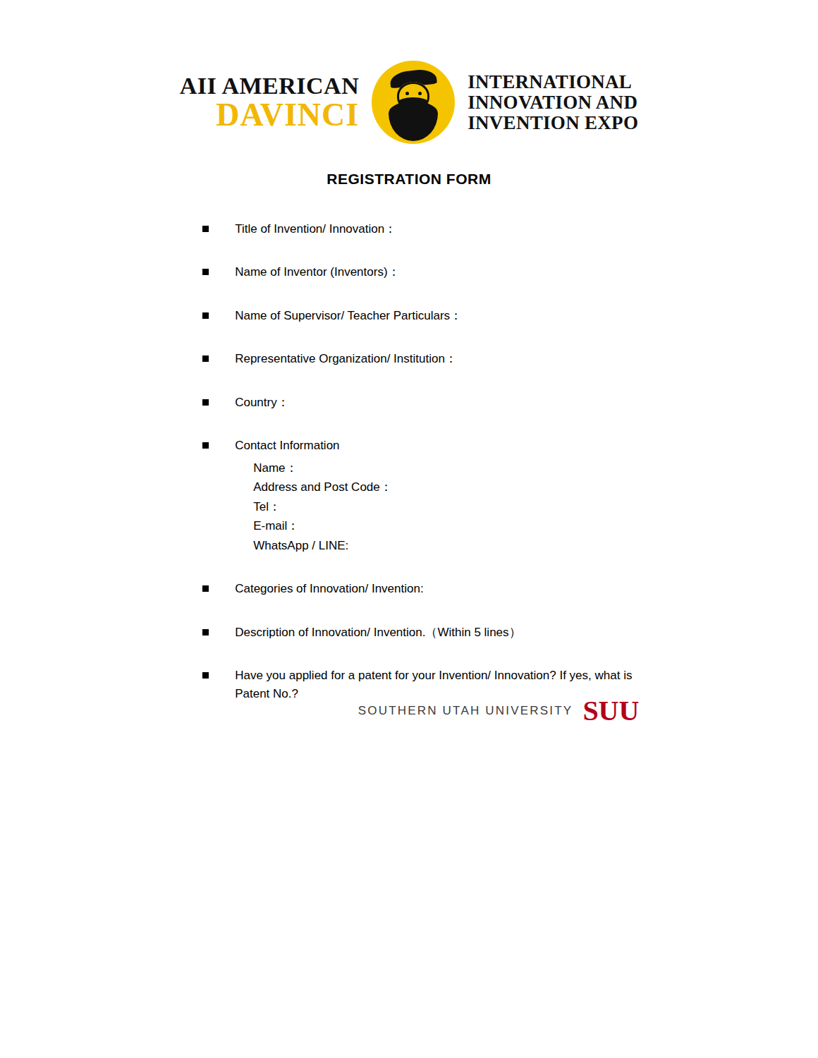AII AMERICAN
DAVINCI
INTERNATIONAL
INNOVATION AND
INVENTION EXPO
REGISTRATION FORM
Title of Invention/ Innovation：
Name of Inventor (Inventors)：
Name of Supervisor/ Teacher Particulars：
Representative Organization/ Institution：
Country：
Contact Information
Name：
Address and Post Code：
Tel：
E-mail：
WhatsApp / LINE:
Categories of Innovation/ Invention:
Description of Innovation/ Invention.（Within 5 lines）
Have you applied for a patent for your Invention/ Innovation? If yes, what is Patent No.?
SOUTHERN UTAH UNIVERSITY SUU